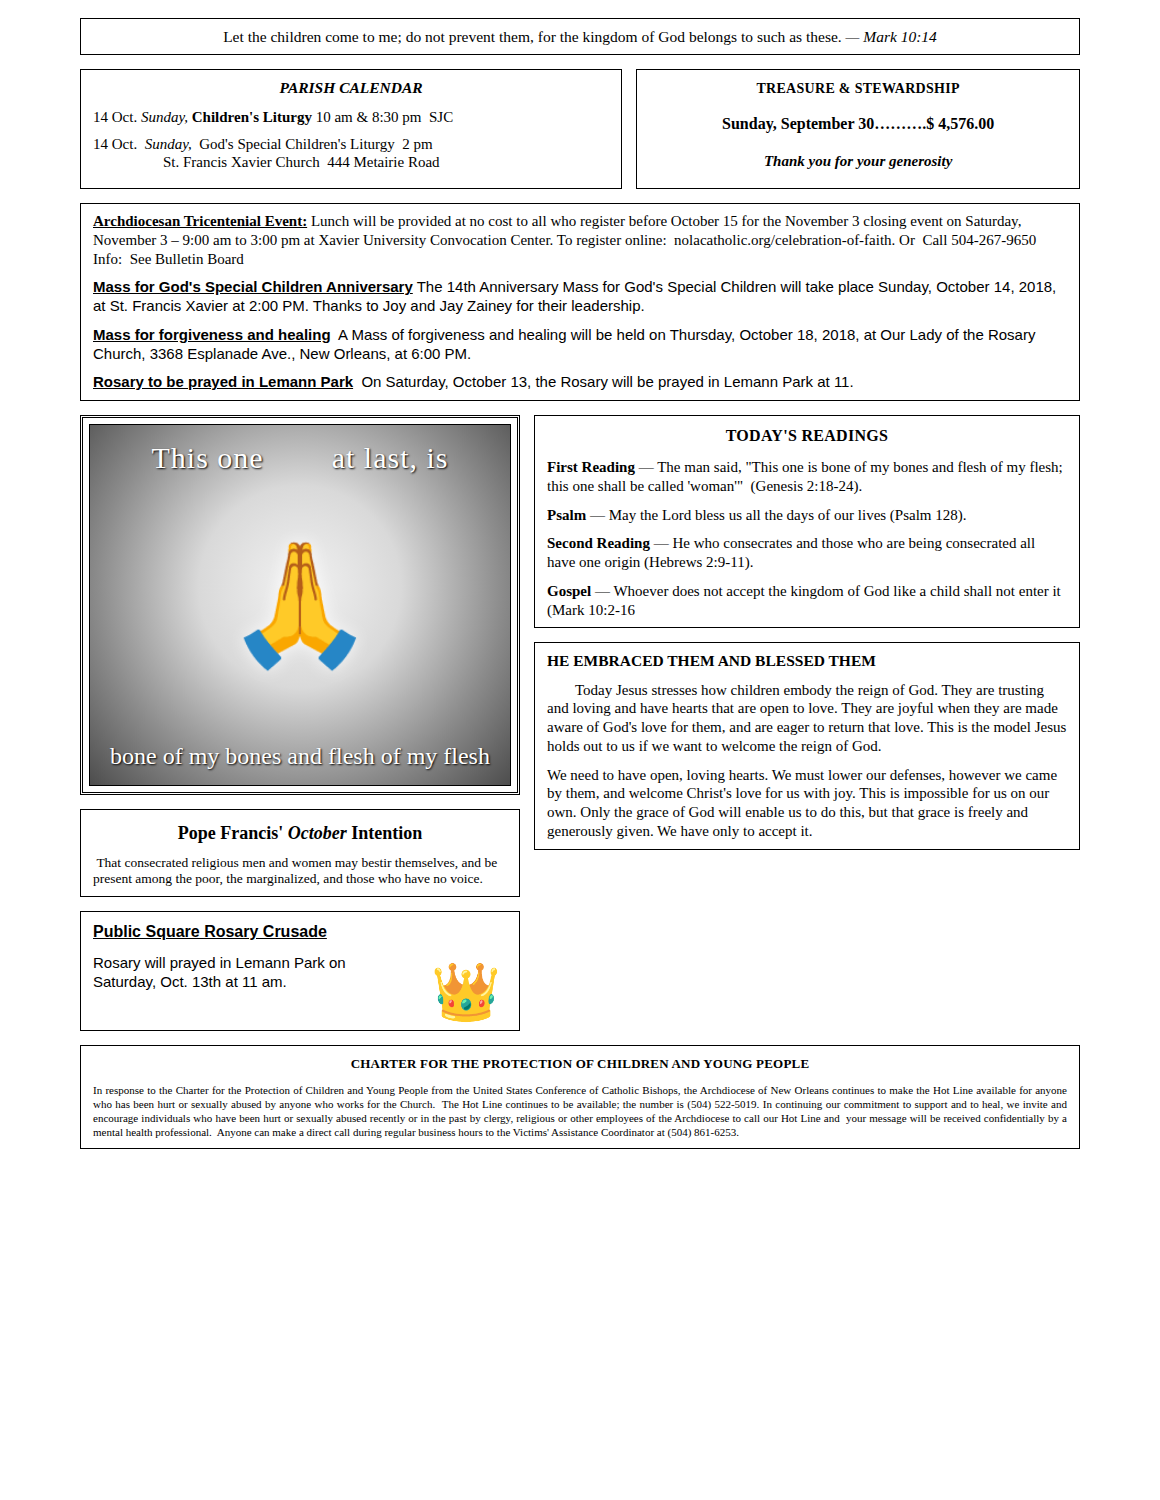Let the children come to me; do not prevent them, for the kingdom of God belongs to such as these. — Mark 10:14
PARISH CALENDAR
14 Oct. Sunday, Children's Liturgy 10 am & 8:30 pm SJC
14 Oct. Sunday, God's Special Children's Liturgy 2 pm St. Francis Xavier Church 444 Metairie Road
TREASURE & STEWARDSHIP
Sunday, September 30……….$ 4,576.00
Thank you for your generosity
Archdiocesan Tricentenial Event: Lunch will be provided at no cost to all who register before October 15 for the November 3 closing event on Saturday, November 3 – 9:00 am to 3:00 pm at Xavier University Convocation Center. To register online: nolacatholic.org/celebration-of-faith. Or Call 504-267-9650 Info: See Bulletin Board
Mass for God's Special Children Anniversary The 14th Anniversary Mass for God's Special Children will take place Sunday, October 14, 2018, at St. Francis Xavier at 2:00 PM. Thanks to Joy and Jay Zainey for their leadership.
Mass for forgiveness and healing A Mass of forgiveness and healing will be held on Thursday, October 18, 2018, at Our Lady of the Rosary Church, 3368 Esplanade Ave., New Orleans, at 6:00 PM.
Rosary to be prayed in Lemann Park On Saturday, October 13, the Rosary will be prayed in Lemann Park at 11.
This one at last, is
🙏
bone of my bones and flesh of my flesh
Pope Francis' October Intention
That consecrated religious men and women may bestir themselves, and be present among the poor, the marginalized, and those who have no voice.
Public Square Rosary Crusade
Rosary will prayed in Lemann Park on Saturday, Oct. 13th at 11 am.
👑
TODAY'S READINGS
First Reading — The man said, "This one is bone of my bones and flesh of my flesh; this one shall be called 'woman'" (Genesis 2:18-24).
Psalm — May the Lord bless us all the days of our lives (Psalm 128).
Second Reading — He who consecrates and those who are being consecrated all have one origin (Hebrews 2:9-11).
Gospel — Whoever does not accept the kingdom of God like a child shall not enter it (Mark 10:2-16
HE EMBRACED THEM AND BLESSED THEM
Today Jesus stresses how children embody the reign of God. They are trusting and loving and have hearts that are open to love. They are joyful when they are made aware of God's love for them, and are eager to return that love. This is the model Jesus holds out to us if we want to welcome the reign of God.
We need to have open, loving hearts. We must lower our defenses, however we came by them, and welcome Christ's love for us with joy. This is impossible for us on our own. Only the grace of God will enable us to do this, but that grace is freely and generously given. We have only to accept it.
CHARTER FOR THE PROTECTION OF CHILDREN AND YOUNG PEOPLE
In response to the Charter for the Protection of Children and Young People from the United States Conference of Catholic Bishops, the Archdiocese of New Orleans continues to make the Hot Line available for anyone who has been hurt or sexually abused by anyone who works for the Church. The Hot Line continues to be available; the number is (504) 522-5019. In continuing our commitment to support and to heal, we invite and encourage individuals who have been hurt or sexually abused recently or in the past by clergy, religious or other employees of the Archdiocese to call our Hot Line and your message will be received confidentially by a mental health professional. Anyone can make a direct call during regular business hours to the Victims' Assistance Coordinator at (504) 861-6253.